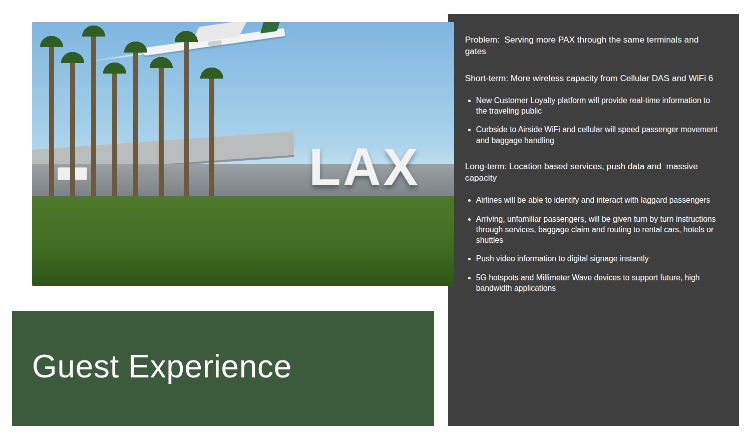LAX
Guest Experience
Problem: Serving more PAX through the same terminals and gates
Short-term: More wireless capacity from Cellular DAS and WiFi 6
New Customer Loyalty platform will provide real-time information to the traveling public
Curbside to Airside WiFi and cellular will speed passenger movement and baggage handling
Long-term: Location based services, push data and massive capacity
Airlines will be able to identify and interact with laggard passengers
Arriving, unfamiliar passengers, will be given turn by turn instructions through services, baggage claim and routing to rental cars, hotels or shuttles
Push video information to digital signage instantly
5G hotspots and Millimeter Wave devices to support future, high bandwidth applications